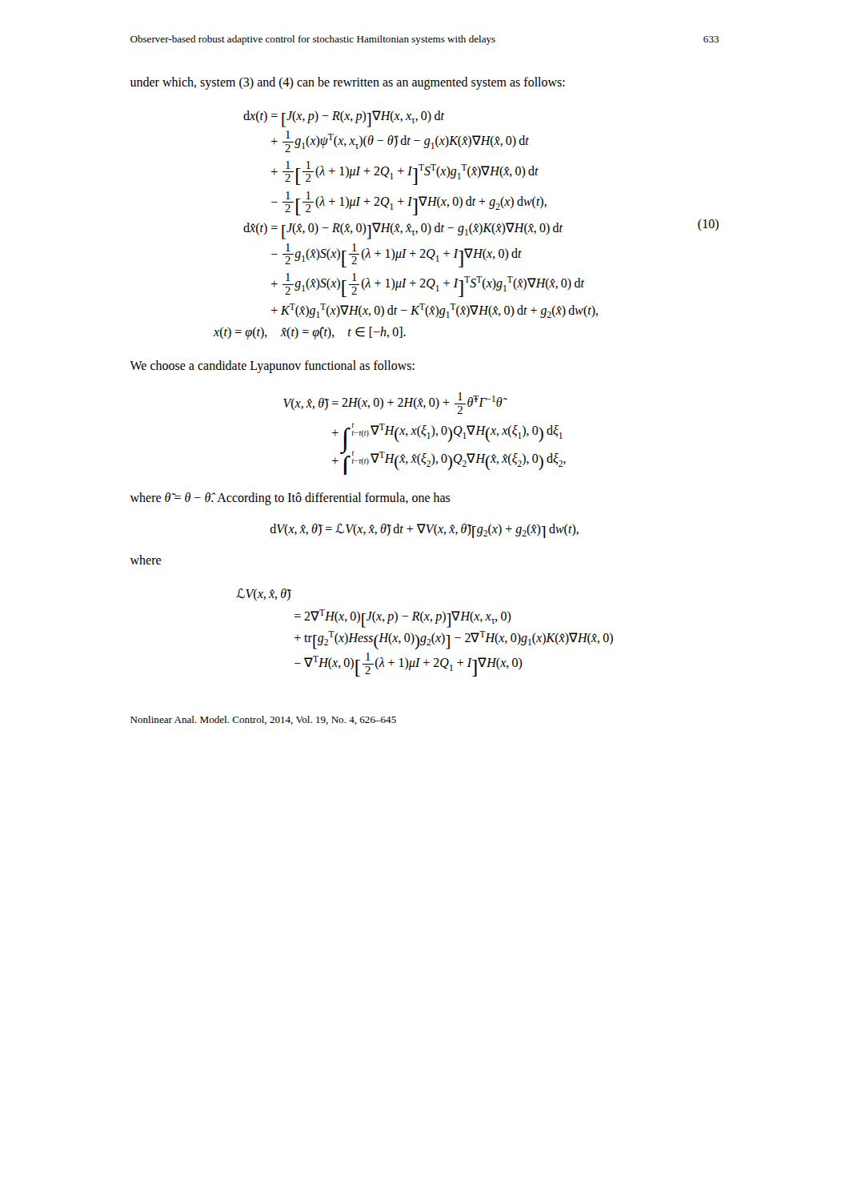Observer-based robust adaptive control for stochastic Hamiltonian systems with delays 633
under which, system (3) and (4) can be rewritten as an augmented system as follows:
| d x ( t ) | = | [ J ( x , p ) − R ( x , p ) ] ∇ H ( x , x τ , 0) d t |
| | + | 1 2 g 1 ( x ) ψ T ( x , x τ )( θ − θ̂ ) d t − g 1 ( x ) K ( x̂ )∇ H ( x̂ , 0) d t |
| | + | 1 2 [ 1 2 ( λ + 1) μI + 2 Q 1 + I ] T S T ( x ) g 1 T ( x̂ )∇ H ( x̂ , 0) d t |
| | − | 1 2 [ 1 2 ( λ + 1) μI + 2 Q 1 + I ] ∇ H ( x , 0) d t + g 2 ( x ) d w ( t ), |
| d x̂ ( t ) | = | [ J ( x̂ , 0) − R ( x̂ , 0) ] ∇ H ( x̂ , x̂ τ , 0) d t − g 1 ( x̂ ) K ( x̂ )∇ H ( x̂ , 0) d t |
| | − | 1 2 g 1 ( x̂ ) S ( x ) [ 1 2 ( λ + 1) μI + 2 Q 1 + I ] ∇ H ( x , 0) d t |
| | + | 1 2 g 1 ( x̂ ) S ( x ) [ 1 2 ( λ + 1) μI + 2 Q 1 + I ] T S T ( x ) g 1 T ( x̂ )∇ H ( x̂ , 0) d t |
| | + | K T ( x̂ ) g 1 T ( x )∇ H ( x , 0) d t − K T ( x̂ ) g 1 T ( x̂ )∇ H ( x̂ , 0) d t + g 2 ( x̂ ) d w ( t ), |
| x ( t ) = φ ( t ), | | x̂ ( t ) = φ̂ ( t ), t ∈ [− h , 0]. |
(10)
We choose a candidate Lyapunov functional as follows:
| V ( x , x̂ , θ̃ ) | = | 2 H ( x , 0) + 2 H ( x̂ , 0) + 1 2 θ̃ T Γ −1 θ̃ |
| | + | ∫ t t − τ ( t ) ∇ T H ( x , x ( ξ 1 ), 0 ) Q 1 ∇ H ( x , x ( ξ 1 ), 0 ) d ξ 1 |
| | + | ∫ t t − τ ( t ) ∇ T H ( x̂ , x̂ ( ξ 2 ), 0 ) Q 2 ∇ H ( x̂ , x̂ ( ξ 2 ), 0 ) d ξ 2 , |
where θ̃ = θ − θ̂. According to Itô differential formula, one has
dV(x, x̂, θ̃) = ℒV(x, x̂, θ̃) dt + ∇V(x, x̂, θ̃)[g2(x) + g2(x̂)] dw(t),
where
| ℒ V ( x , x̂ , θ̃ ) | | |
| | = | 2∇ T H ( x , 0) [ J ( x , p ) − R ( x , p ) ] ∇ H ( x , x τ , 0) |
| | + | tr [ g 2 T ( x ) Hess ( H ( x , 0) ) g 2 ( x ) ] − 2∇ T H ( x , 0) g 1 ( x ) K ( x̂ )∇ H ( x̂ , 0) |
| | − | ∇ T H ( x , 0) [ 1 2 ( λ + 1) μI + 2 Q 1 + I ] ∇ H ( x , 0) |
Nonlinear Anal. Model. Control, 2014, Vol. 19, No. 4, 626–645